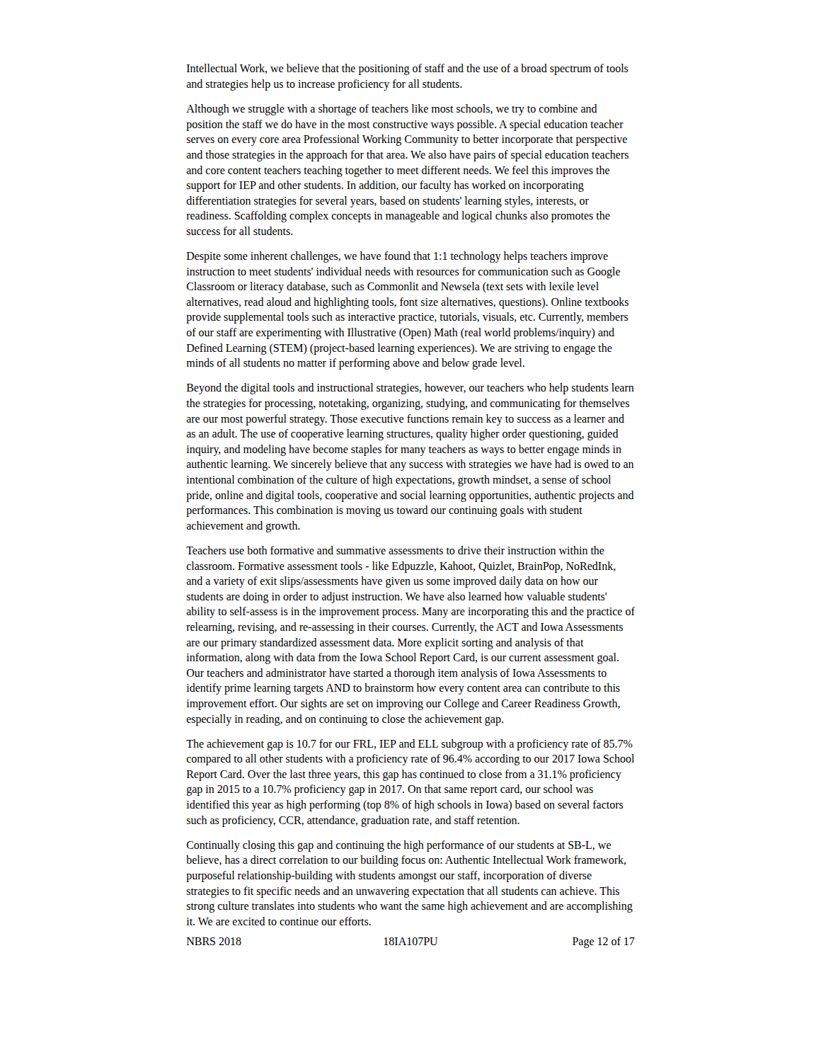Intellectual Work, we believe that the positioning of staff and the use of a broad spectrum of tools and strategies help us to increase proficiency for all students.
Although we struggle with a shortage of teachers like most schools, we try to combine and position the staff we do have in the most constructive ways possible. A special education teacher serves on every core area Professional Working Community to better incorporate that perspective and those strategies in the approach for that area. We also have pairs of special education teachers and core content teachers teaching together to meet different needs. We feel this improves the support for IEP and other students. In addition, our faculty has worked on incorporating differentiation strategies for several years, based on students' learning styles, interests, or readiness. Scaffolding complex concepts in manageable and logical chunks also promotes the success for all students.
Despite some inherent challenges, we have found that 1:1 technology helps teachers improve instruction to meet students' individual needs with resources for communication such as Google Classroom or literacy database, such as Commonlit and Newsela (text sets with lexile level alternatives, read aloud and highlighting tools, font size alternatives, questions). Online textbooks provide supplemental tools such as interactive practice, tutorials, visuals, etc. Currently, members of our staff are experimenting with Illustrative (Open) Math (real world problems/inquiry) and Defined Learning (STEM) (project-based learning experiences). We are striving to engage the minds of all students no matter if performing above and below grade level.
Beyond the digital tools and instructional strategies, however, our teachers who help students learn the strategies for processing, notetaking, organizing, studying, and communicating for themselves are our most powerful strategy. Those executive functions remain key to success as a learner and as an adult. The use of cooperative learning structures, quality higher order questioning, guided inquiry, and modeling have become staples for many teachers as ways to better engage minds in authentic learning. We sincerely believe that any success with strategies we have had is owed to an intentional combination of the culture of high expectations, growth mindset, a sense of school pride, online and digital tools, cooperative and social learning opportunities, authentic projects and performances. This combination is moving us toward our continuing goals with student achievement and growth.
Teachers use both formative and summative assessments to drive their instruction within the classroom. Formative assessment tools - like Edpuzzle, Kahoot, Quizlet, BrainPop, NoRedInk, and a variety of exit slips/assessments have given us some improved daily data on how our students are doing in order to adjust instruction. We have also learned how valuable students' ability to self-assess is in the improvement process. Many are incorporating this and the practice of relearning, revising, and re-assessing in their courses. Currently, the ACT and Iowa Assessments are our primary standardized assessment data. More explicit sorting and analysis of that information, along with data from the Iowa School Report Card, is our current assessment goal. Our teachers and administrator have started a thorough item analysis of Iowa Assessments to identify prime learning targets AND to brainstorm how every content area can contribute to this improvement effort. Our sights are set on improving our College and Career Readiness Growth, especially in reading, and on continuing to close the achievement gap.
The achievement gap is 10.7 for our FRL, IEP and ELL subgroup with a proficiency rate of 85.7% compared to all other students with a proficiency rate of 96.4% according to our 2017 Iowa School Report Card. Over the last three years, this gap has continued to close from a 31.1% proficiency gap in 2015 to a 10.7% proficiency gap in 2017. On that same report card, our school was identified this year as high performing (top 8% of high schools in Iowa) based on several factors such as proficiency, CCR, attendance, graduation rate, and staff retention.
Continually closing this gap and continuing the high performance of our students at SB-L, we believe, has a direct correlation to our building focus on: Authentic Intellectual Work framework, purposeful relationship-building with students amongst our staff, incorporation of diverse strategies to fit specific needs and an unwavering expectation that all students can achieve. This strong culture translates into students who want the same high achievement and are accomplishing it. We are excited to continue our efforts.
| NBRS 2018 | 18IA107PU | Page 12 of 17 |